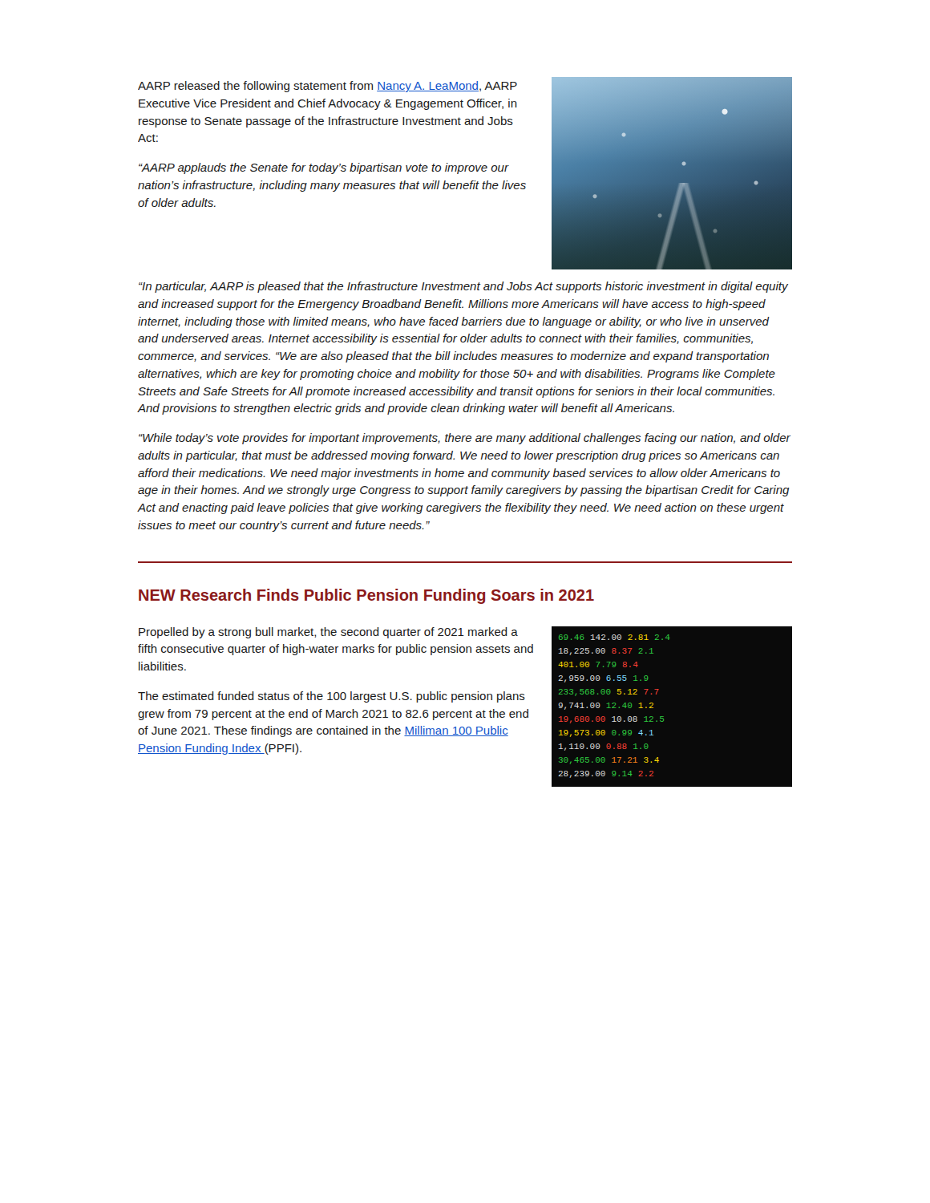AARP released the following statement from Nancy A. LeaMond, AARP Executive Vice President and Chief Advocacy & Engagement Officer, in response to Senate passage of the Infrastructure Investment and Jobs Act:
“AARP applauds the Senate for today’s bipartisan vote to improve our nation’s infrastructure, including many measures that will benefit the lives of older adults.
“In particular, AARP is pleased that the Infrastructure Investment and Jobs Act supports historic investment in digital equity and increased support for the Emergency Broadband Benefit. Millions more Americans will have access to high-speed internet, including those with limited means, who have faced barriers due to language or ability, or who live in unserved and underserved areas. Internet accessibility is essential for older adults to connect with their families, communities, commerce, and services. “We are also pleased that the bill includes measures to modernize and expand transportation alternatives, which are key for promoting choice and mobility for those 50+ and with disabilities. Programs like Complete Streets and Safe Streets for All promote increased accessibility and transit options for seniors in their local communities. And provisions to strengthen electric grids and provide clean drinking water will benefit all Americans.
“While today’s vote provides for important improvements, there are many additional challenges facing our nation, and older adults in particular, that must be addressed moving forward. We need to lower prescription drug prices so Americans can afford their medications. We need major investments in home and community based services to allow older Americans to age in their homes. And we strongly urge Congress to support family caregivers by passing the bipartisan Credit for Caring Act and enacting paid leave policies that give working caregivers the flexibility they need. We need action on these urgent issues to meet our country’s current and future needs.”
NEW Research Finds Public Pension Funding Soars in 2021
69.46142.002.812.4 18,225.008.372.1 401.007.798.4 2,959.006.551.9 233,568.005.127.7 9,741.0012.401.2 19,680.0010.0812.5 19,573.000.994.1 1,110.000.881.0 30,465.0017.213.4 28,239.009.142.2
Propelled by a strong bull market, the second quarter of 2021 marked a fifth consecutive quarter of high-water marks for public pension assets and liabilities.
The estimated funded status of the 100 largest U.S. public pension plans grew from 79 percent at the end of March 2021 to 82.6 percent at the end of June 2021. These findings are contained in the Milliman 100 Public Pension Funding Index (PPFI).